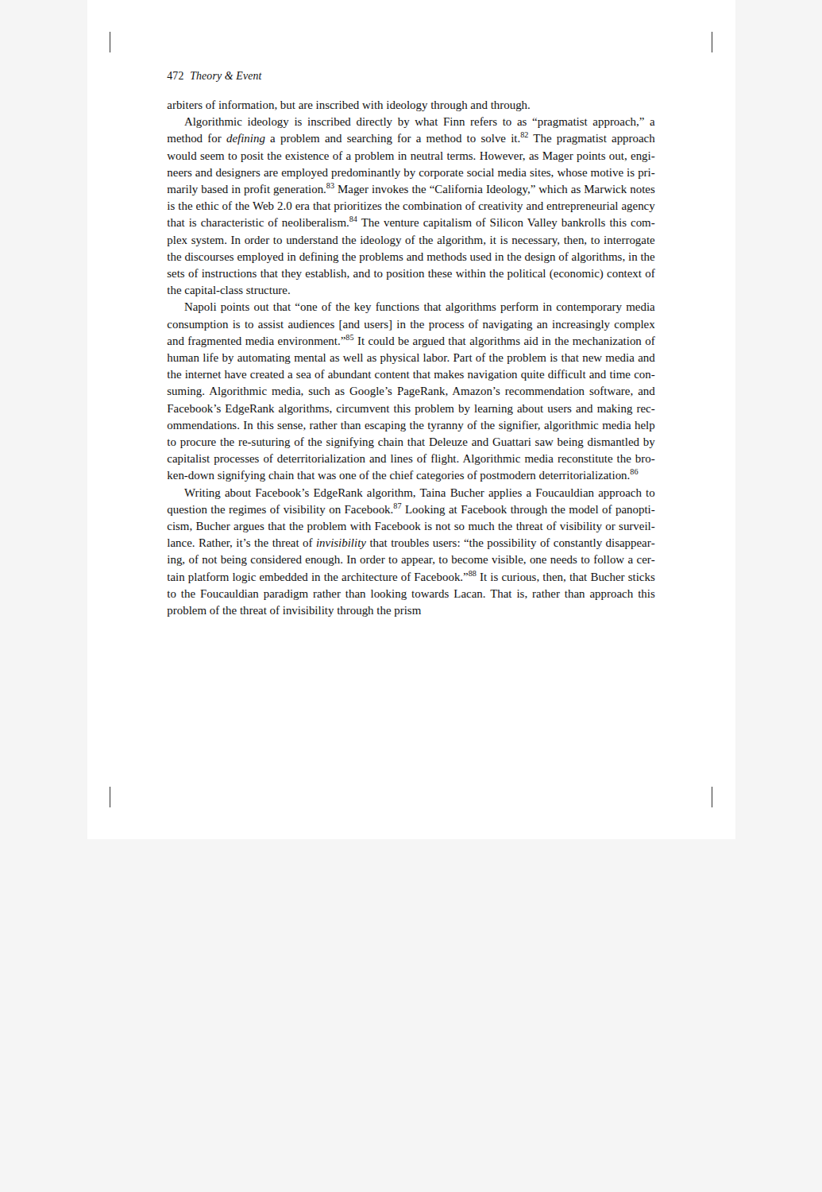472 Theory & Event
arbiters of information, but are inscribed with ideology through and through.
Algorithmic ideology is inscribed directly by what Finn refers to as “pragmatist approach,” a method for defining a problem and searching for a method to solve it.82 The pragmatist approach would seem to posit the existence of a problem in neutral terms. However, as Mager points out, engineers and designers are employed predominantly by corporate social media sites, whose motive is primarily based in profit generation.83 Mager invokes the “California Ideology,” which as Marwick notes is the ethic of the Web 2.0 era that prioritizes the combination of creativity and entrepreneurial agency that is characteristic of neoliberalism.84 The venture capitalism of Silicon Valley bankrolls this complex system. In order to understand the ideology of the algorithm, it is necessary, then, to interrogate the discourses employed in defining the problems and methods used in the design of algorithms, in the sets of instructions that they establish, and to position these within the political (economic) context of the capital-class structure.
Napoli points out that “one of the key functions that algorithms perform in contemporary media consumption is to assist audiences [and users] in the process of navigating an increasingly complex and fragmented media environment.”85 It could be argued that algorithms aid in the mechanization of human life by automating mental as well as physical labor. Part of the problem is that new media and the internet have created a sea of abundant content that makes navigation quite difficult and time consuming. Algorithmic media, such as Google’s PageRank, Amazon’s recommendation software, and Facebook’s EdgeRank algorithms, circumvent this problem by learning about users and making recommendations. In this sense, rather than escaping the tyranny of the signifier, algorithmic media help to procure the re-suturing of the signifying chain that Deleuze and Guattari saw being dismantled by capitalist processes of deterritorialization and lines of flight. Algorithmic media reconstitute the broken-down signifying chain that was one of the chief categories of postmodern deterritorialization.86
Writing about Facebook’s EdgeRank algorithm, Taina Bucher applies a Foucauldian approach to question the regimes of visibility on Facebook.87 Looking at Facebook through the model of panopticism, Bucher argues that the problem with Facebook is not so much the threat of visibility or surveillance. Rather, it’s the threat of invisibility that troubles users: “the possibility of constantly disappearing, of not being considered enough. In order to appear, to become visible, one needs to follow a certain platform logic embedded in the architecture of Facebook.”88 It is curious, then, that Bucher sticks to the Foucauldian paradigm rather than looking towards Lacan. That is, rather than approach this problem of the threat of invisibility through the prism